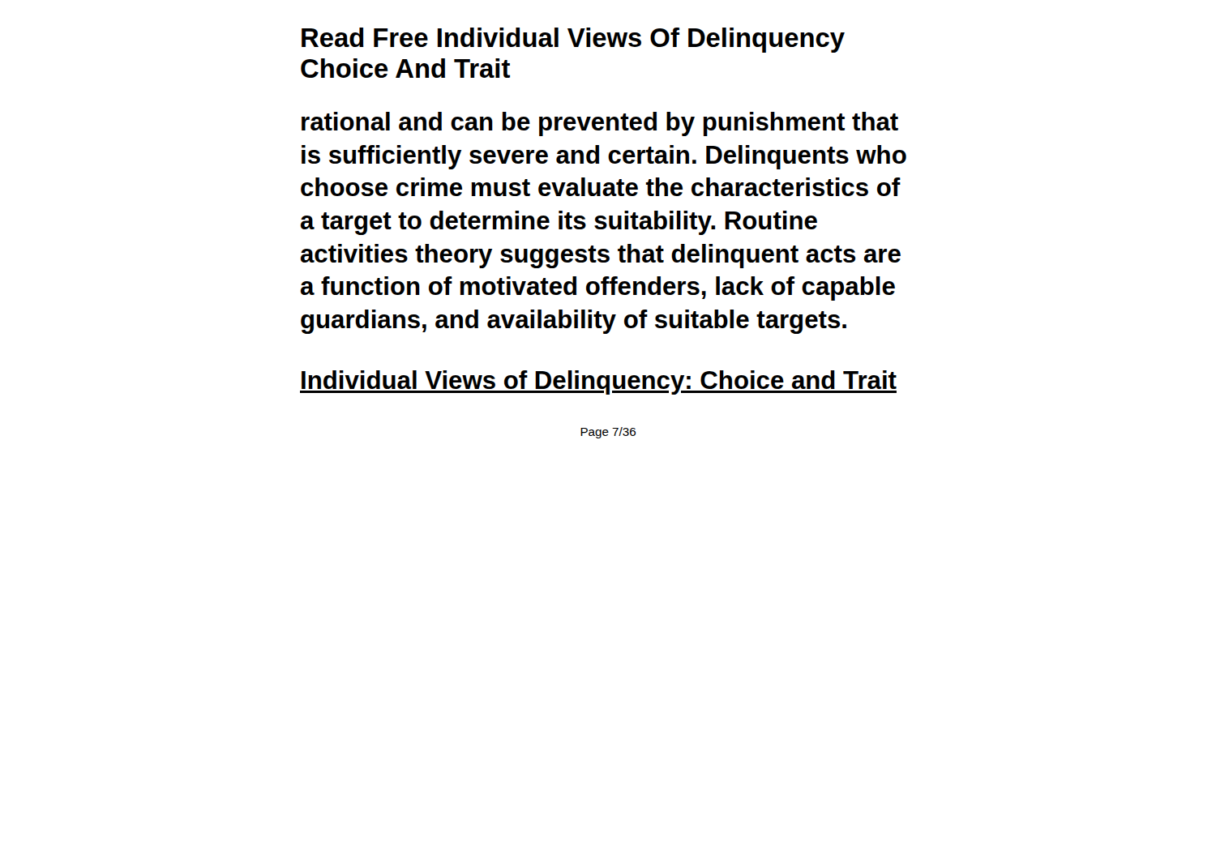Read Free Individual Views Of Delinquency Choice And Trait
rational and can be prevented by punishment that is sufficiently severe and certain. Delinquents who choose crime must evaluate the characteristics of a target to determine its suitability. Routine activities theory suggests that delinquent acts are a function of motivated offenders, lack of capable guardians, and availability of suitable targets.
Individual Views of Delinquency: Choice and Trait
Page 7/36